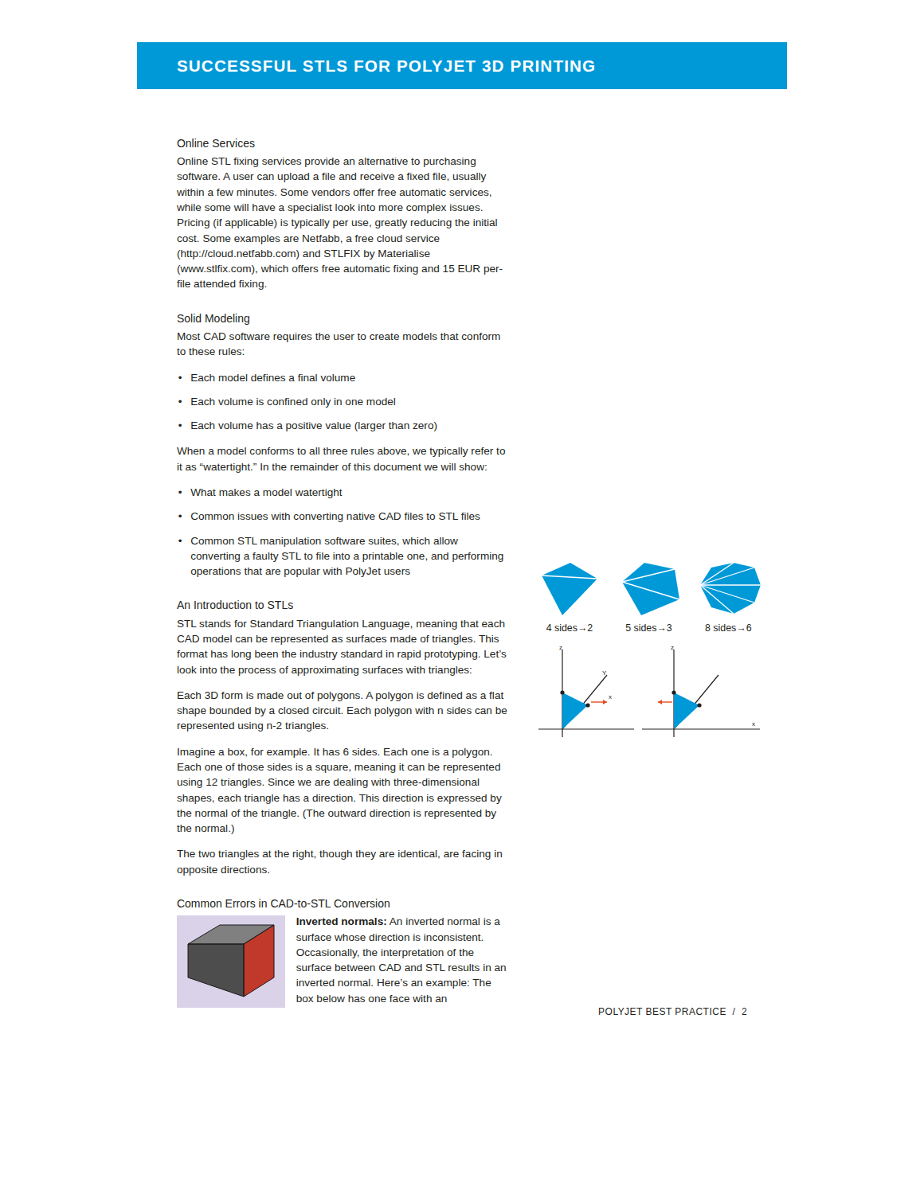Successful STLs for PolyJet 3D Printing
Online Services
Online STL fixing services provide an alternative to purchasing software. A user can upload a file and receive a fixed file, usually within a few minutes. Some vendors offer free automatic services, while some will have a specialist look into more complex issues. Pricing (if applicable) is typically per use, greatly reducing the initial cost. Some examples are Netfabb, a free cloud service (http://cloud.netfabb.com) and STLFIX by Materialise (www.stlfix.com), which offers free automatic fixing and 15 EUR per-file attended fixing.
Solid Modeling
Most CAD software requires the user to create models that conform to these rules:
Each model defines a final volume
Each volume is confined only in one model
Each volume has a positive value (larger than zero)
When a model conforms to all three rules above, we typically refer to it as “watertight.” In the remainder of this document we will show:
What makes a model watertight
Common issues with converting native CAD files to STL files
Common STL manipulation software suites, which allow converting a faulty STL to file into a printable one, and performing operations that are popular with PolyJet users
An Introduction to STLs
STL stands for Standard Triangulation Language, meaning that each CAD model can be represented as surfaces made of triangles. This format has long been the industry standard in rapid prototyping. Let’s look into the process of approximating surfaces with triangles:
Each 3D form is made out of polygons. A polygon is defined as a flat shape bounded by a closed circuit. Each polygon with n sides can be represented using n-2 triangles.
Imagine a box, for example. It has 6 sides. Each one is a polygon. Each one of those sides is a square, meaning it can be represented using 12 triangles. Since we are dealing with three-dimensional shapes, each triangle has a direction. This direction is expressed by the normal of the triangle. (The outward direction is represented by the normal.)
The two triangles at the right, though they are identical, are facing in opposite directions.
Common Errors in CAD-to-STL Conversion
Inverted normals: An inverted normal is a surface whose direction is inconsistent. Occasionally, the interpretation of the surface between CAD and STL results in an inverted normal. Here’s an example: The box below has one face with an
4 sides→2
5 sides→3
8 sides→6
z Y x z x
POLYJET BEST PRACTICE / 2